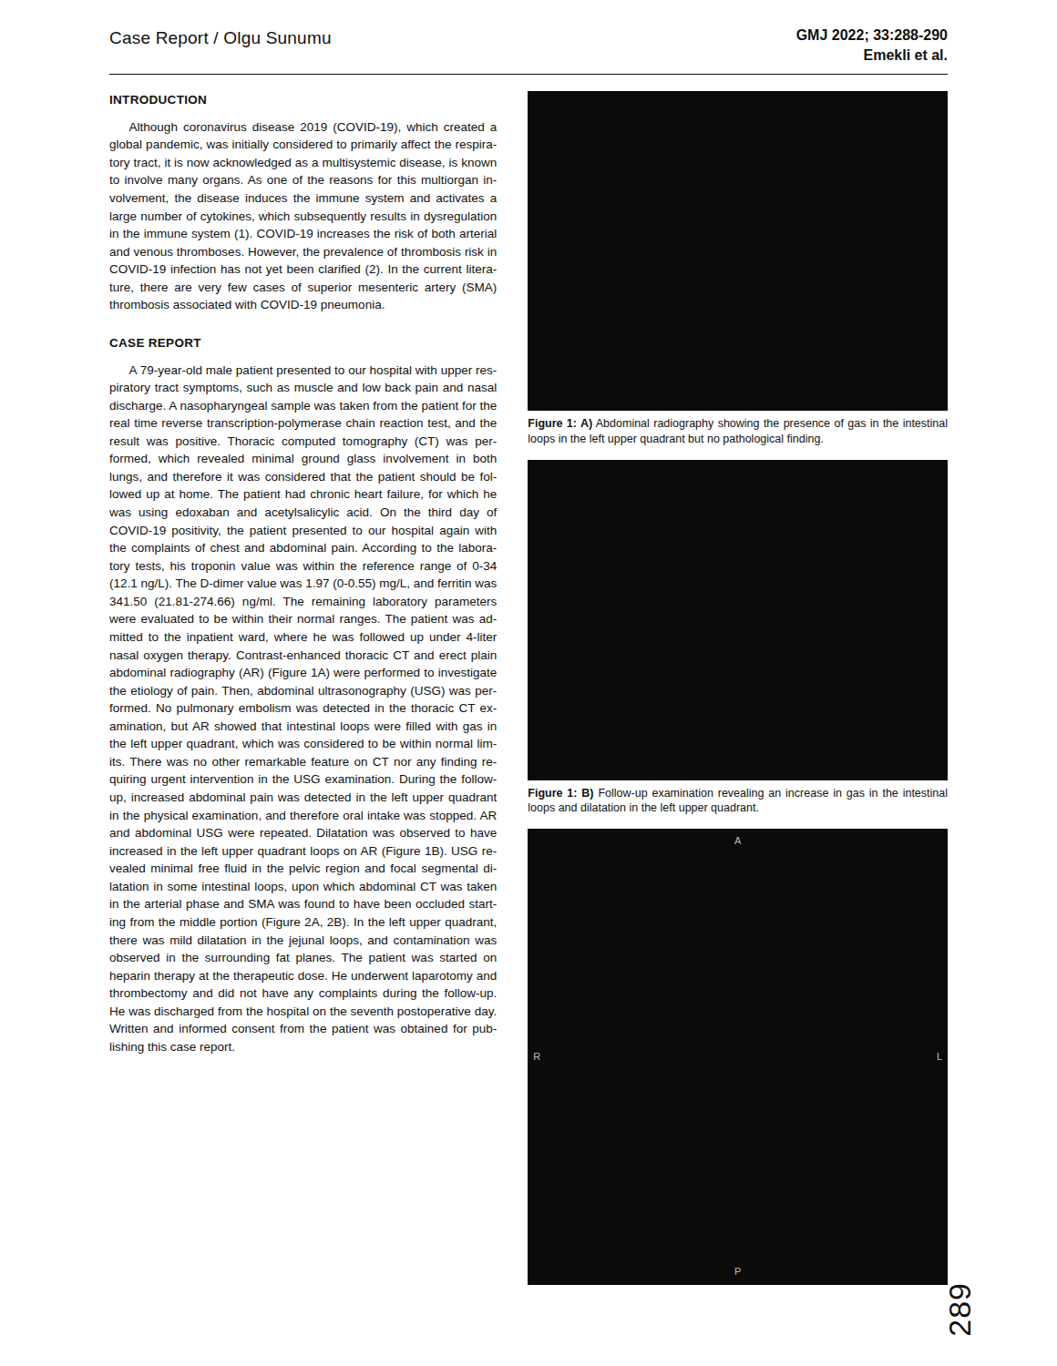Case Report / Olgu Sunumu
GMJ 2022; 33:288-290
Emekli et al.
INTRODUCTION
Although coronavirus disease 2019 (COVID-19), which created a global pandemic, was initially considered to primarily affect the respiratory tract, it is now acknowledged as a multisystemic disease, is known to involve many organs. As one of the reasons for this multiorgan involvement, the disease induces the immune system and activates a large number of cytokines, which subsequently results in dysregulation in the immune system (1). COVID-19 increases the risk of both arterial and venous thromboses. However, the prevalence of thrombosis risk in COVID-19 infection has not yet been clarified (2). In the current literature, there are very few cases of superior mesenteric artery (SMA) thrombosis associated with COVID-19 pneumonia.
CASE REPORT
A 79-year-old male patient presented to our hospital with upper respiratory tract symptoms, such as muscle and low back pain and nasal discharge. A nasopharyngeal sample was taken from the patient for the real time reverse transcription-polymerase chain reaction test, and the result was positive. Thoracic computed tomography (CT) was performed, which revealed minimal ground glass involvement in both lungs, and therefore it was considered that the patient should be followed up at home. The patient had chronic heart failure, for which he was using edoxaban and acetylsalicylic acid. On the third day of COVID-19 positivity, the patient presented to our hospital again with the complaints of chest and abdominal pain. According to the laboratory tests, his troponin value was within the reference range of 0-34 (12.1 ng/L). The D-dimer value was 1.97 (0-0.55) mg/L, and ferritin was 341.50 (21.81-274.66) ng/ml. The remaining laboratory parameters were evaluated to be within their normal ranges. The patient was admitted to the inpatient ward, where he was followed up under 4-liter nasal oxygen therapy. Contrast-enhanced thoracic CT and erect plain abdominal radiography (AR) (Figure 1A) were performed to investigate the etiology of pain. Then, abdominal ultrasonography (USG) was performed. No pulmonary embolism was detected in the thoracic CT examination, but AR showed that intestinal loops were filled with gas in the left upper quadrant, which was considered to be within normal limits. There was no other remarkable feature on CT nor any finding requiring urgent intervention in the USG examination. During the follow-up, increased abdominal pain was detected in the left upper quadrant in the physical examination, and therefore oral intake was stopped. AR and abdominal USG were repeated. Dilatation was observed to have increased in the left upper quadrant loops on AR (Figure 1B). USG revealed minimal free fluid in the pelvic region and focal segmental dilatation in some intestinal loops, upon which abdominal CT was taken in the arterial phase and SMA was found to have been occluded starting from the middle portion (Figure 2A, 2B). In the left upper quadrant, there was mild dilatation in the jejunal loops, and contamination was observed in the surrounding fat planes. The patient was started on heparin therapy at the therapeutic dose. He underwent laparotomy and thrombectomy and did not have any complaints during the follow-up. He was discharged from the hospital on the seventh postoperative day. Written and informed consent from the patient was obtained for publishing this case report.
Figure 1: A) Abdominal radiography showing the presence of gas in the intestinal loops in the left upper quadrant but no pathological finding.
Figure 1: B) Follow-up examination revealing an increase in gas in the intestinal loops and dilatation in the left upper quadrant.
A P R L
289